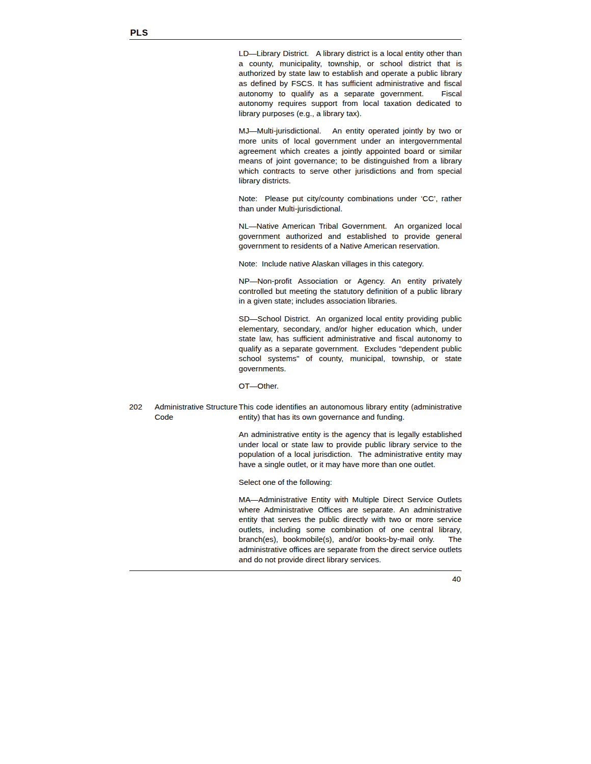PLS
| | | LD—Library District. A library district is a local entity other than a county, municipality, township, or school district that is authorized by state law to establish and operate a public library as defined by FSCS. It has sufficient administrative and fiscal autonomy to qualify as a separate government. Fiscal autonomy requires support from local taxation dedicated to library purposes (e.g., a library tax). MJ—Multi-jurisdictional. An entity operated jointly by two or more units of local government under an intergovernmental agreement which creates a jointly appointed board or similar means of joint governance; to be distinguished from a library which contracts to serve other jurisdictions and from special library districts. Note: Please put city/county combinations under ‘CC’, rather than under Multi-jurisdictional. NL—Native American Tribal Government. An organized local government authorized and established to provide general government to residents of a Native American reservation. Note: Include native Alaskan villages in this category. NP—Non-profit Association or Agency. An entity privately controlled but meeting the statutory definition of a public library in a given state; includes association libraries. SD—School District. An organized local entity providing public elementary, secondary, and/or higher education which, under state law, has sufficient administrative and fiscal autonomy to qualify as a separate government. Excludes "dependent public school systems" of county, municipal, township, or state governments. OT—Other. |
| 202 | Administrative Structure Code | This code identifies an autonomous library entity (administrative entity) that has its own governance and funding. An administrative entity is the agency that is legally established under local or state law to provide public library service to the population of a local jurisdiction. The administrative entity may have a single outlet, or it may have more than one outlet. Select one of the following: MA—Administrative Entity with Multiple Direct Service Outlets where Administrative Offices are separate. An administrative entity that serves the public directly with two or more service outlets, including some combination of one central library, branch(es), bookmobile(s), and/or books-by-mail only. The administrative offices are separate from the direct service outlets and do not provide direct library services. |
40